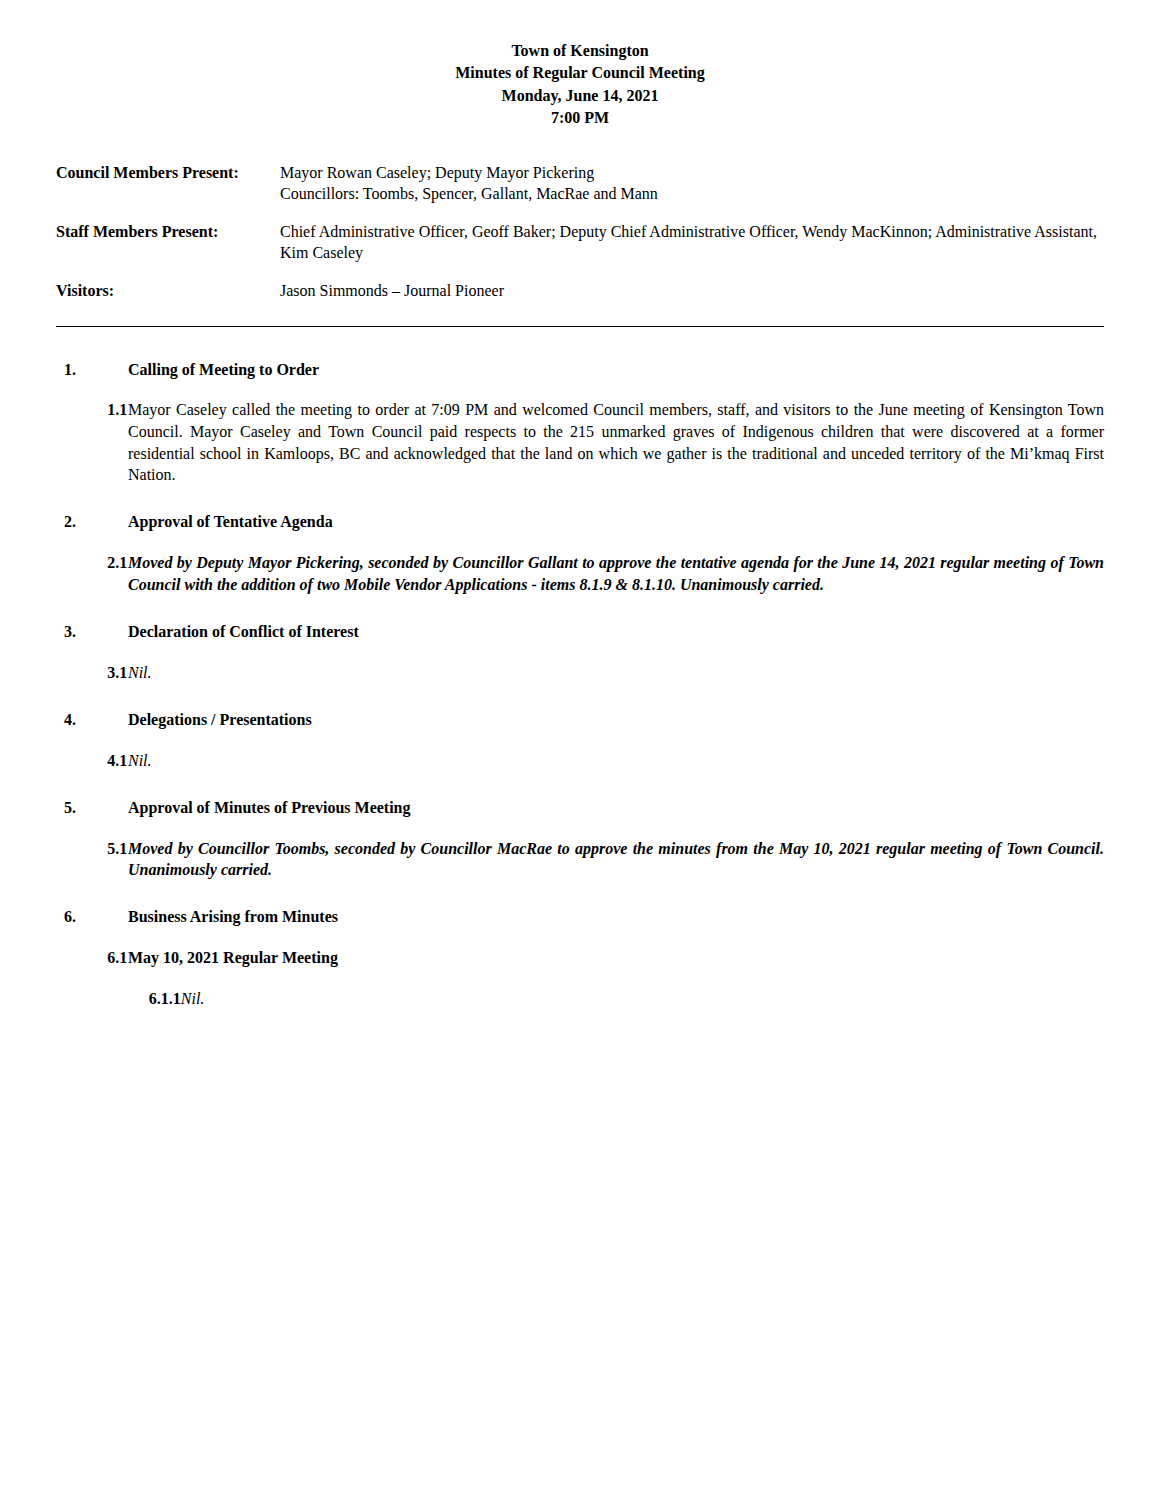Town of Kensington
Minutes of Regular Council Meeting
Monday, June 14, 2021
7:00 PM
| Council Members Present: | Mayor Rowan Caseley; Deputy Mayor Pickering Councillors: Toombs, Spencer, Gallant, MacRae and Mann |
| Staff Members Present: | Chief Administrative Officer, Geoff Baker; Deputy Chief Administrative Officer, Wendy MacKinnon; Administrative Assistant, Kim Caseley |
| Visitors: | Jason Simmonds – Journal Pioneer |
1.
Calling of Meeting to Order
1.1
Mayor Caseley called the meeting to order at 7:09 PM and welcomed Council members, staff, and visitors to the June meeting of Kensington Town Council. Mayor Caseley and Town Council paid respects to the 215 unmarked graves of Indigenous children that were discovered at a former residential school in Kamloops, BC and acknowledged that the land on which we gather is the traditional and unceded territory of the Mi’kmaq First Nation.
2.
Approval of Tentative Agenda
2.1
Moved by Deputy Mayor Pickering, seconded by Councillor Gallant to approve the tentative agenda for the June 14, 2021 regular meeting of Town Council with the addition of two Mobile Vendor Applications - items 8.1.9 & 8.1.10. Unanimously carried.
3.
Declaration of Conflict of Interest
3.1
Nil.
4.
Delegations / Presentations
4.1
Nil.
5.
Approval of Minutes of Previous Meeting
5.1
Moved by Councillor Toombs, seconded by Councillor MacRae to approve the minutes from the May 10, 2021 regular meeting of Town Council. Unanimously carried.
6.
Business Arising from Minutes
6.1
May 10, 2021 Regular Meeting
6.1.1
Nil.